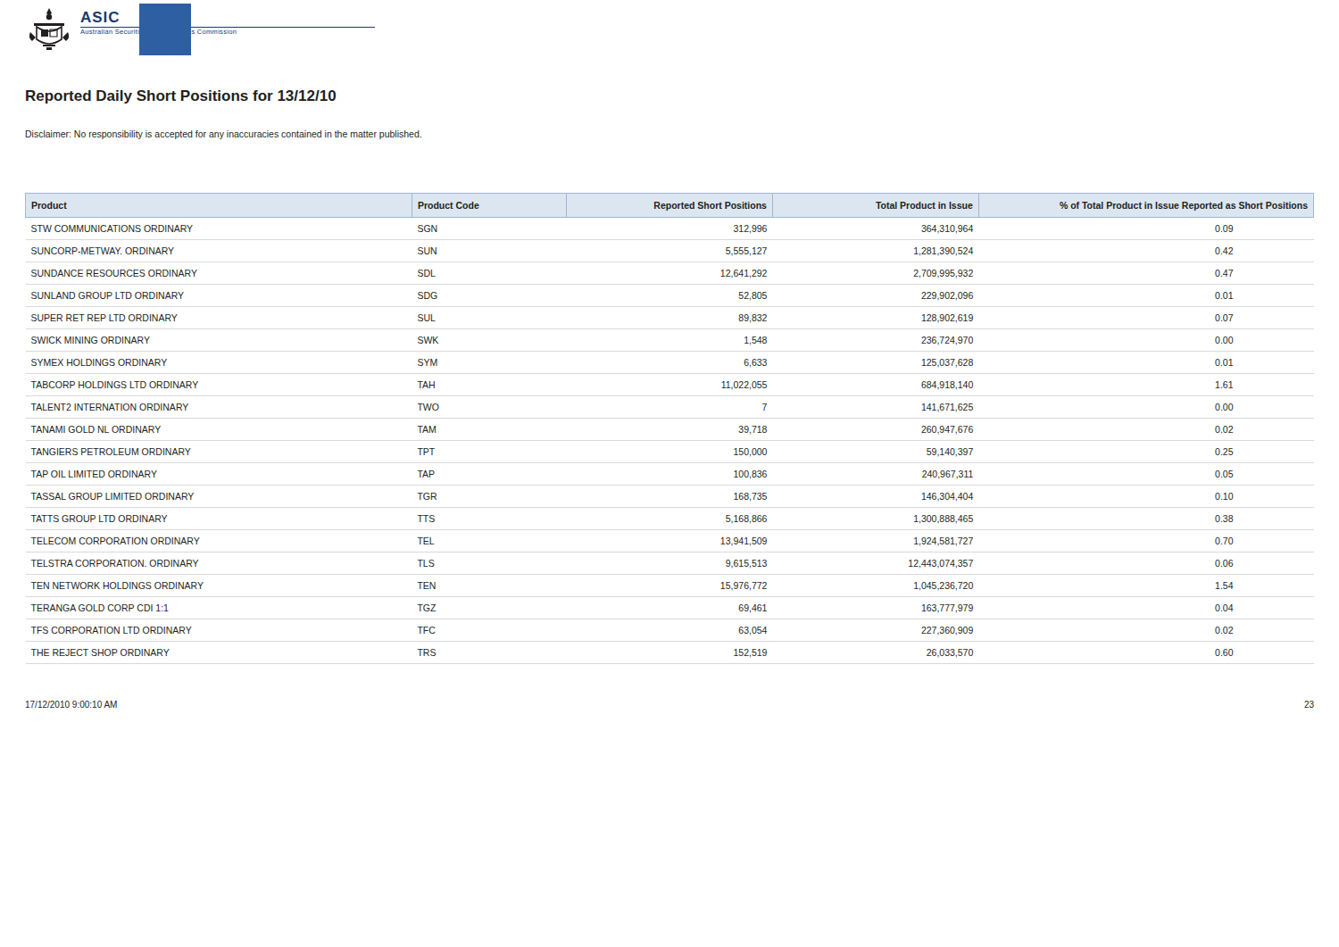ASIC
Australian Securities & Investments Commission
Reported Daily Short Positions for 13/12/10
Disclaimer: No responsibility is accepted for any inaccuracies contained in the matter published.
| Product | Product Code | Reported Short Positions | Total Product in Issue | % of Total Product in Issue Reported as Short Positions |
| --- | --- | --- | --- | --- |
| STW COMMUNICATIONS ORDINARY | SGN | 312,996 | 364,310,964 | 0.09 |
| SUNCORP-METWAY. ORDINARY | SUN | 5,555,127 | 1,281,390,524 | 0.42 |
| SUNDANCE RESOURCES ORDINARY | SDL | 12,641,292 | 2,709,995,932 | 0.47 |
| SUNLAND GROUP LTD ORDINARY | SDG | 52,805 | 229,902,096 | 0.01 |
| SUPER RET REP LTD ORDINARY | SUL | 89,832 | 128,902,619 | 0.07 |
| SWICK MINING ORDINARY | SWK | 1,548 | 236,724,970 | 0.00 |
| SYMEX HOLDINGS ORDINARY | SYM | 6,633 | 125,037,628 | 0.01 |
| TABCORP HOLDINGS LTD ORDINARY | TAH | 11,022,055 | 684,918,140 | 1.61 |
| TALENT2 INTERNATION ORDINARY | TWO | 7 | 141,671,625 | 0.00 |
| TANAMI GOLD NL ORDINARY | TAM | 39,718 | 260,947,676 | 0.02 |
| TANGIERS PETROLEUM ORDINARY | TPT | 150,000 | 59,140,397 | 0.25 |
| TAP OIL LIMITED ORDINARY | TAP | 100,836 | 240,967,311 | 0.05 |
| TASSAL GROUP LIMITED ORDINARY | TGR | 168,735 | 146,304,404 | 0.10 |
| TATTS GROUP LTD ORDINARY | TTS | 5,168,866 | 1,300,888,465 | 0.38 |
| TELECOM CORPORATION ORDINARY | TEL | 13,941,509 | 1,924,581,727 | 0.70 |
| TELSTRA CORPORATION. ORDINARY | TLS | 9,615,513 | 12,443,074,357 | 0.06 |
| TEN NETWORK HOLDINGS ORDINARY | TEN | 15,976,772 | 1,045,236,720 | 1.54 |
| TERANGA GOLD CORP CDI 1:1 | TGZ | 69,461 | 163,777,979 | 0.04 |
| TFS CORPORATION LTD ORDINARY | TFC | 63,054 | 227,360,909 | 0.02 |
| THE REJECT SHOP ORDINARY | TRS | 152,519 | 26,033,570 | 0.60 |
17/12/2010 9:00:10 AM 23